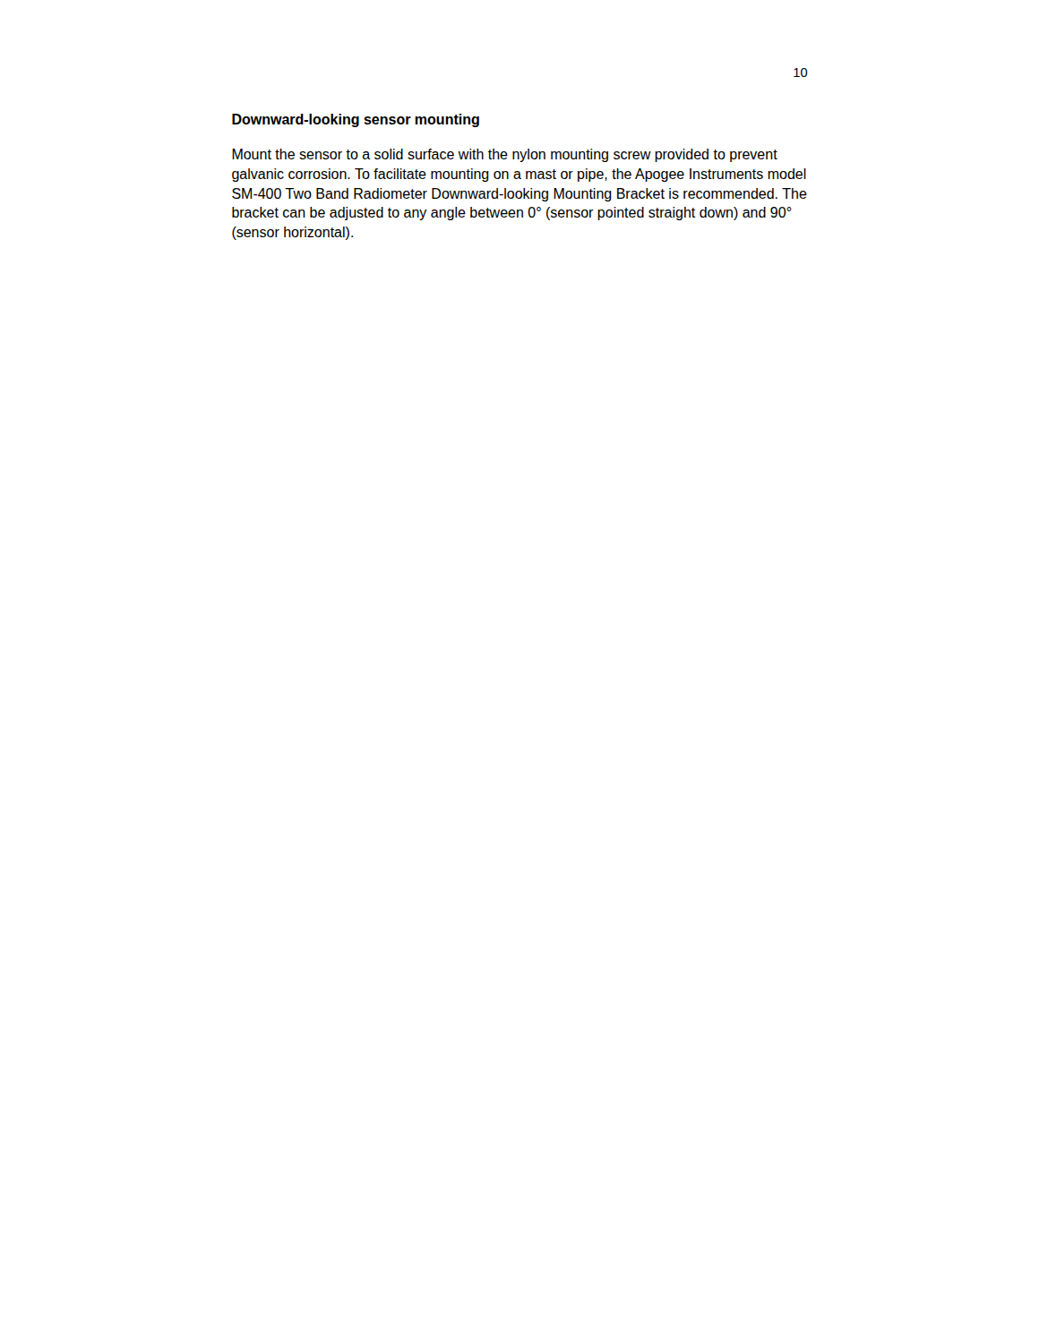10
Downward-looking sensor mounting
Mount the sensor to a solid surface with the nylon mounting screw provided to prevent galvanic corrosion. To facilitate mounting on a mast or pipe, the Apogee Instruments model SM-400 Two Band Radiometer Downward-looking Mounting Bracket is recommended. The bracket can be adjusted to any angle between 0° (sensor pointed straight down) and 90° (sensor horizontal).